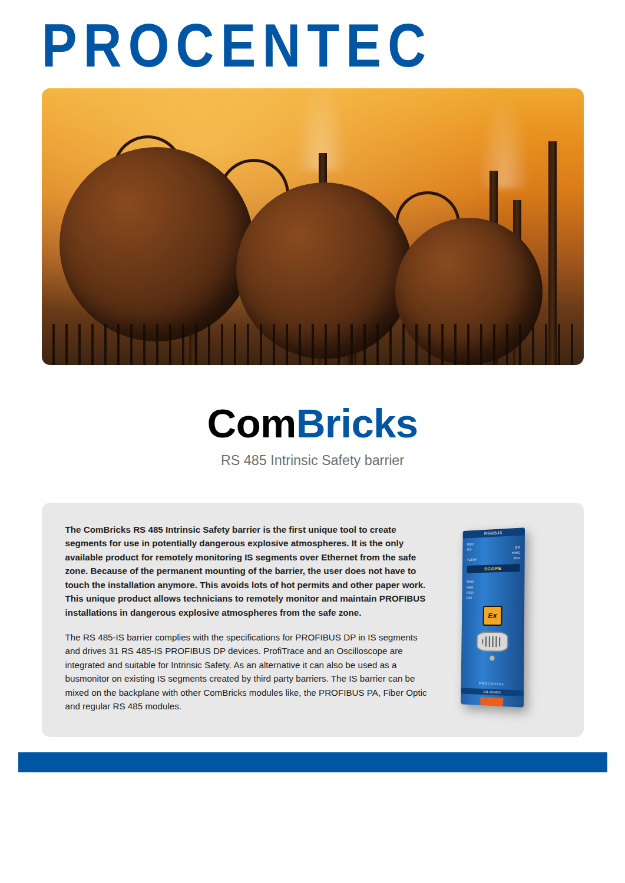PROCENTEC
Com Bricks
RS 485 Intrinsic Safety barrier
The ComBricks RS 485 Intrinsic Safety barrier is the first unique tool to create segments for use in potentially dangerous explosive atmospheres. It is the only available product for remotely monitoring IS segments over Ethernet from the safe zone. Because of the permanent mounting of the barrier, the user does not have to touch the installation anymore. This avoids lots of hot permits and other paper work. This unique product allows technicians to remotely monitor and maintain PROFIBUS installations in dangerous explosive atmospheres from the safe zone.
The RS 485-IS barrier complies with the specifications for PROFIBUS DP in IS segments and drives 31 RS 485-IS PROFIBUS DP devices. ProfiTrace and an Oscilloscope are integrated and suitable for Intrinsic Safety. As an alternative it can also be used as a busmonitor on existing IS segments created by third party barriers. The IS barrier can be mixed on the backplane with other ComBricks modules like, the PROFIBUS PA, Fiber Optic and regular RS 485 modules.
RS485-IS
RDY
RX ER
HWE
TERM MIN
SCOPE
RNG
HWI
RED
NIS
Ex
PROCENTEC
101-201410